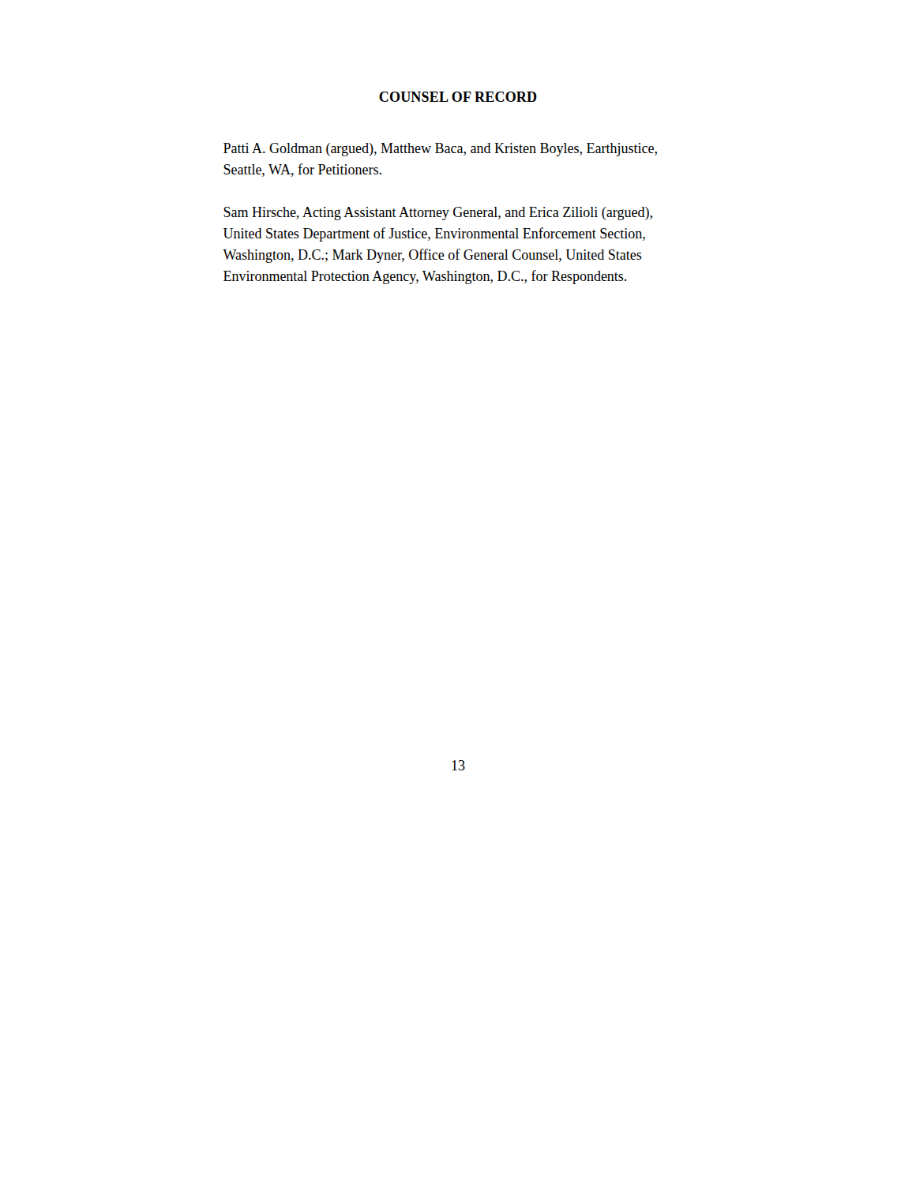COUNSEL OF RECORD
Patti A. Goldman (argued), Matthew Baca, and Kristen Boyles, Earthjustice, Seattle, WA, for Petitioners.
Sam Hirsche, Acting Assistant Attorney General, and Erica Zilioli (argued), United States Department of Justice, Environmental Enforcement Section, Washington, D.C.; Mark Dyner, Office of General Counsel, United States Environmental Protection Agency, Washington, D.C., for Respondents.
13